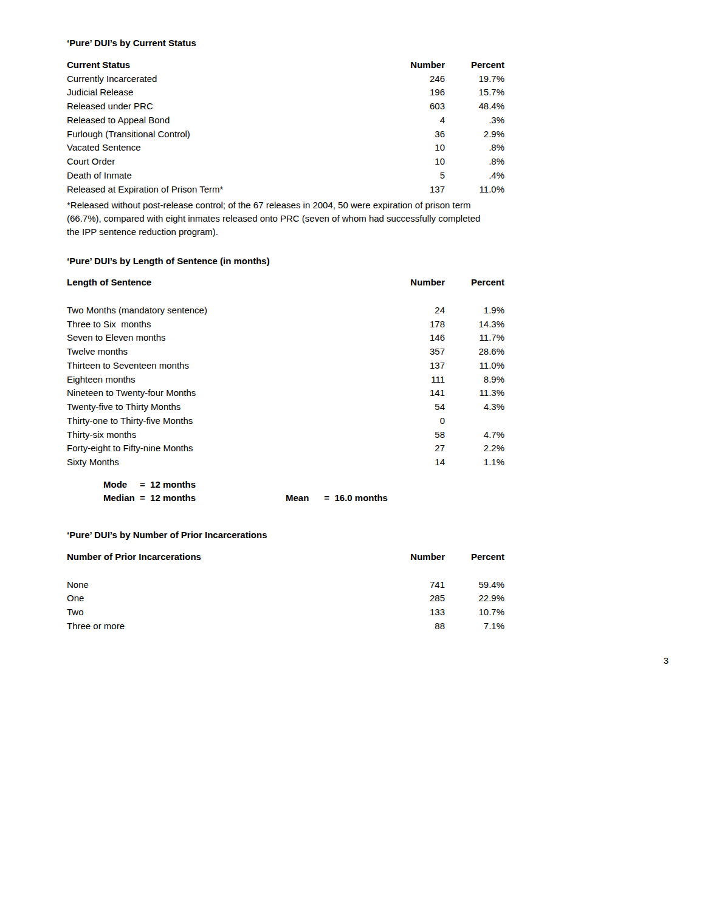‘Pure’ DUI’s by Current Status
| Current Status | Number | Percent |
| --- | --- | --- |
| Currently Incarcerated | 246 | 19.7% |
| Judicial Release | 196 | 15.7% |
| Released under PRC | 603 | 48.4% |
| Released to Appeal Bond | 4 | .3% |
| Furlough (Transitional Control) | 36 | 2.9% |
| Vacated Sentence | 10 | .8% |
| Court Order | 10 | .8% |
| Death of Inmate | 5 | .4% |
| Released at Expiration of Prison Term* | 137 | 11.0% |
*Released without post-release control; of the 67 releases in 2004, 50 were expiration of prison term (66.7%), compared with eight inmates released onto PRC (seven of whom had successfully completed the IPP sentence reduction program).
‘Pure’ DUI’s by Length of Sentence (in months)
| Length of Sentence | Number | Percent |
| --- | --- | --- |
| Two Months (mandatory sentence) | 24 | 1.9% |
| Three to Six months | 178 | 14.3% |
| Seven to Eleven months | 146 | 11.7% |
| Twelve months | 357 | 28.6% |
| Thirteen to Seventeen months | 137 | 11.0% |
| Eighteen months | 111 | 8.9% |
| Nineteen to Twenty-four Months | 141 | 11.3% |
| Twenty-five to Thirty Months | 54 | 4.3% |
| Thirty-one to Thirty-five Months | 0 | |
| Thirty-six months | 58 | 4.7% |
| Forty-eight to Fifty-nine Months | 27 | 2.2% |
| Sixty Months | 14 | 1.1% |
Mode = 12 months
Median = 12 months
Mean = 16.0 months
‘Pure’ DUI’s by Number of Prior Incarcerations
| Number of Prior Incarcerations | Number | Percent |
| --- | --- | --- |
| None | 741 | 59.4% |
| One | 285 | 22.9% |
| Two | 133 | 10.7% |
| Three or more | 88 | 7.1% |
3